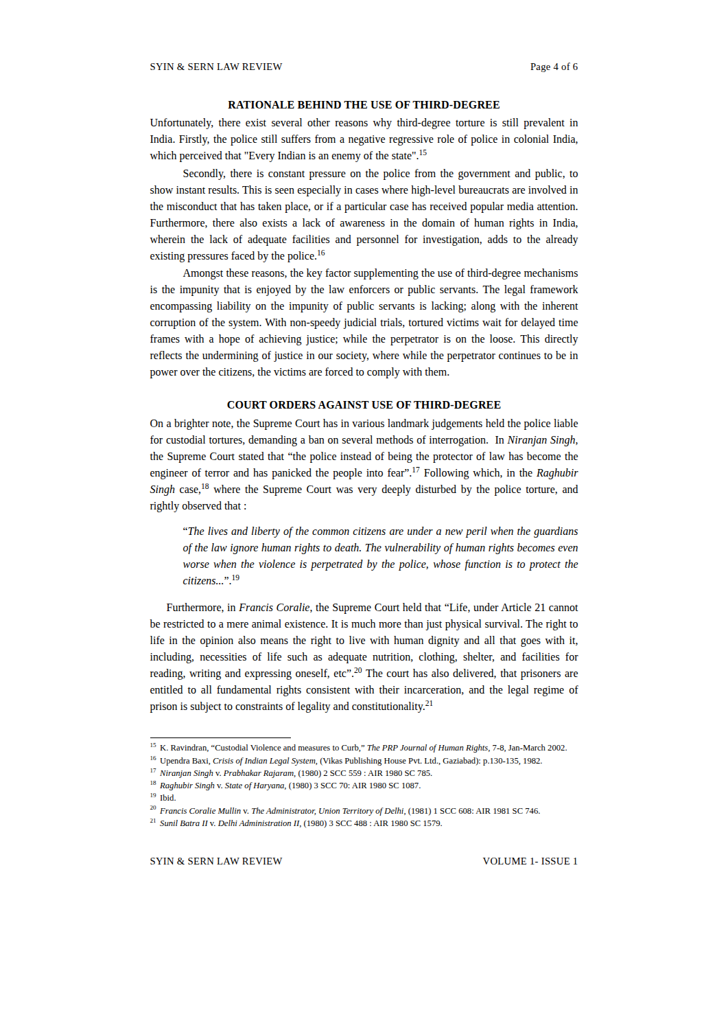SYIN & SERN LAW REVIEW Page 4 of 6
Rationale behind the use of Third-Degree
Unfortunately, there exist several other reasons why third-degree torture is still prevalent in India. Firstly, the police still suffers from a negative regressive role of police in colonial India, which perceived that "Every Indian is an enemy of the state".15
Secondly, there is constant pressure on the police from the government and public, to show instant results. This is seen especially in cases where high-level bureaucrats are involved in the misconduct that has taken place, or if a particular case has received popular media attention. Furthermore, there also exists a lack of awareness in the domain of human rights in India, wherein the lack of adequate facilities and personnel for investigation, adds to the already existing pressures faced by the police.16
Amongst these reasons, the key factor supplementing the use of third-degree mechanisms is the impunity that is enjoyed by the law enforcers or public servants. The legal framework encompassing liability on the impunity of public servants is lacking; along with the inherent corruption of the system. With non-speedy judicial trials, tortured victims wait for delayed time frames with a hope of achieving justice; while the perpetrator is on the loose. This directly reflects the undermining of justice in our society, where while the perpetrator continues to be in power over the citizens, the victims are forced to comply with them.
Court Orders against use of Third-Degree
On a brighter note, the Supreme Court has in various landmark judgements held the police liable for custodial tortures, demanding a ban on several methods of interrogation. In Niranjan Singh, the Supreme Court stated that “the police instead of being the protector of law has become the engineer of terror and has panicked the people into fear”.17 Following which, in the Raghubir Singh case,18 where the Supreme Court was very deeply disturbed by the police torture, and rightly observed that :
“The lives and liberty of the common citizens are under a new peril when the guardians of the law ignore human rights to death. The vulnerability of human rights becomes even worse when the violence is perpetrated by the police, whose function is to protect the citizens...”.19
Furthermore, in Francis Coralie, the Supreme Court held that “Life, under Article 21 cannot be restricted to a mere animal existence. It is much more than just physical survival. The right to life in the opinion also means the right to live with human dignity and all that goes with it, including, necessities of life such as adequate nutrition, clothing, shelter, and facilities for reading, writing and expressing oneself, etc”.20 The court has also delivered, that prisoners are entitled to all fundamental rights consistent with their incarceration, and the legal regime of prison is subject to constraints of legality and constitutionality.21
15 K. Ravindran, “Custodial Violence and measures to Curb,” The PRP Journal of Human Rights, 7-8, Jan-March 2002.
16 Upendra Baxi, Crisis of Indian Legal System, (Vikas Publishing House Pvt. Ltd., Gaziabad): p.130-135, 1982.
17 Niranjan Singh v. Prabhakar Rajaram, (1980) 2 SCC 559 : AIR 1980 SC 785.
18 Raghubir Singh v. State of Haryana, (1980) 3 SCC 70: AIR 1980 SC 1087.
19 Ibid.
20 Francis Coralie Mullin v. The Administrator, Union Territory of Delhi, (1981) 1 SCC 608: AIR 1981 SC 746.
21 Sunil Batra II v. Delhi Administration II, (1980) 3 SCC 488 : AIR 1980 SC 1579.
SYIN & SERN LAW REVIEW VOLUME 1- ISSUE 1